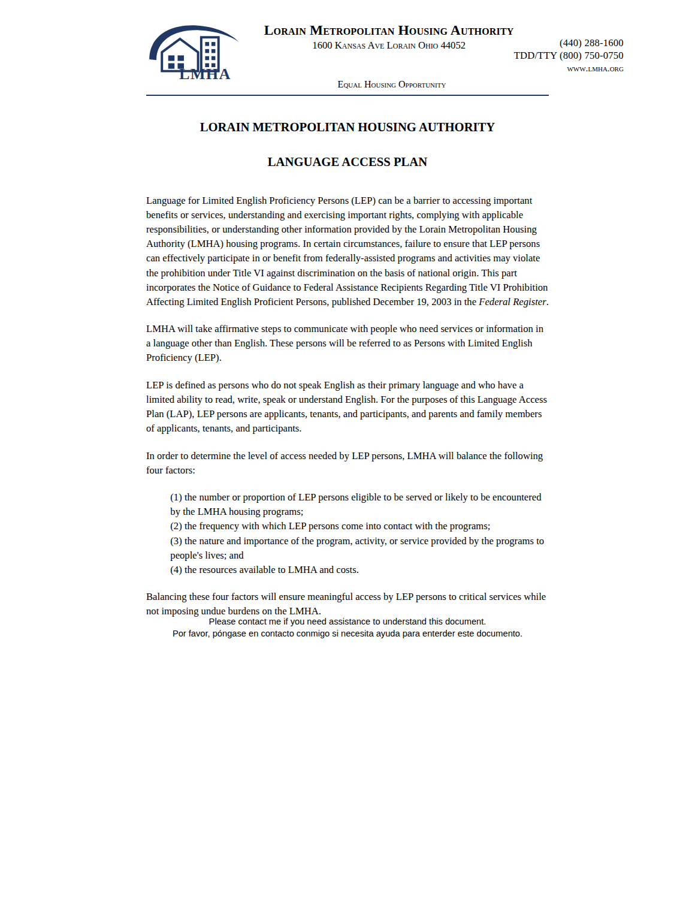LMHA
Lorain Metropolitan Housing Authority
1600 Kansas Ave Lorain Ohio 44052
Equal Housing Opportunity
(440) 288-1600
TDD/TTY (800) 750-0750
www.lmha.org
LORAIN METROPOLITAN HOUSING AUTHORITY
LANGUAGE ACCESS PLAN
Language for Limited English Proficiency Persons (LEP) can be a barrier to accessing important benefits or services, understanding and exercising important rights, complying with applicable responsibilities, or understanding other information provided by the Lorain Metropolitan Housing Authority (LMHA) housing programs. In certain circumstances, failure to ensure that LEP persons can effectively participate in or benefit from federally-assisted programs and activities may violate the prohibition under Title VI against discrimination on the basis of national origin. This part incorporates the Notice of Guidance to Federal Assistance Recipients Regarding Title VI Prohibition Affecting Limited English Proficient Persons, published December 19, 2003 in the Federal Register.
LMHA will take affirmative steps to communicate with people who need services or information in a language other than English. These persons will be referred to as Persons with Limited English Proficiency (LEP).
LEP is defined as persons who do not speak English as their primary language and who have a limited ability to read, write, speak or understand English. For the purposes of this Language Access Plan (LAP), LEP persons are applicants, tenants, and participants, and parents and family members of applicants, tenants, and participants.
In order to determine the level of access needed by LEP persons, LMHA will balance the following four factors:
(1) the number or proportion of LEP persons eligible to be served or likely to be encountered by the LMHA housing programs;
(2) the frequency with which LEP persons come into contact with the programs;
(3) the nature and importance of the program, activity, or service provided by the programs to people's lives; and
(4) the resources available to LMHA and costs.
Balancing these four factors will ensure meaningful access by LEP persons to critical services while not imposing undue burdens on the LMHA.
Please contact me if you need assistance to understand this document.
Por favor, póngase en contacto conmigo si necesita ayuda para enterder este documento.